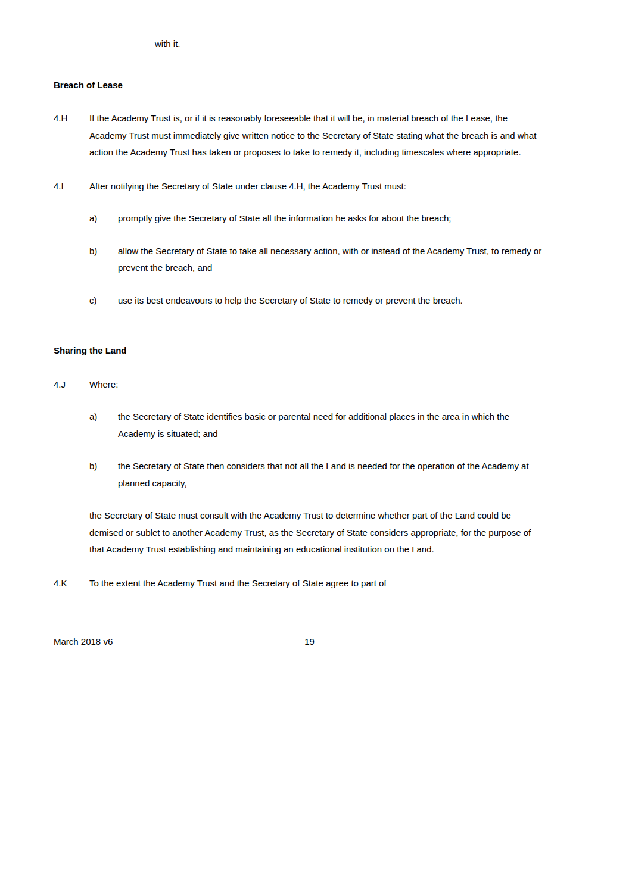with it.
Breach of Lease
4.H
If the Academy Trust is, or if it is reasonably foreseeable that it will be, in material breach of the Lease, the Academy Trust must immediately give written notice to the Secretary of State stating what the breach is and what action the Academy Trust has taken or proposes to take to remedy it, including timescales where appropriate.
4.I
After notifying the Secretary of State under clause 4.H, the Academy Trust must:
a) promptly give the Secretary of State all the information he asks for about the breach;
b) allow the Secretary of State to take all necessary action, with or instead of the Academy Trust, to remedy or prevent the breach, and
c) use its best endeavours to help the Secretary of State to remedy or prevent the breach.
Sharing the Land
4.J
Where:
a) the Secretary of State identifies basic or parental need for additional places in the area in which the Academy is situated; and
b) the Secretary of State then considers that not all the Land is needed for the operation of the Academy at planned capacity,
the Secretary of State must consult with the Academy Trust to determine whether part of the Land could be demised or sublet to another Academy Trust, as the Secretary of State considers appropriate, for the purpose of that Academy Trust establishing and maintaining an educational institution on the Land.
4.K
To the extent the Academy Trust and the Secretary of State agree to part of
March 2018 v6
19